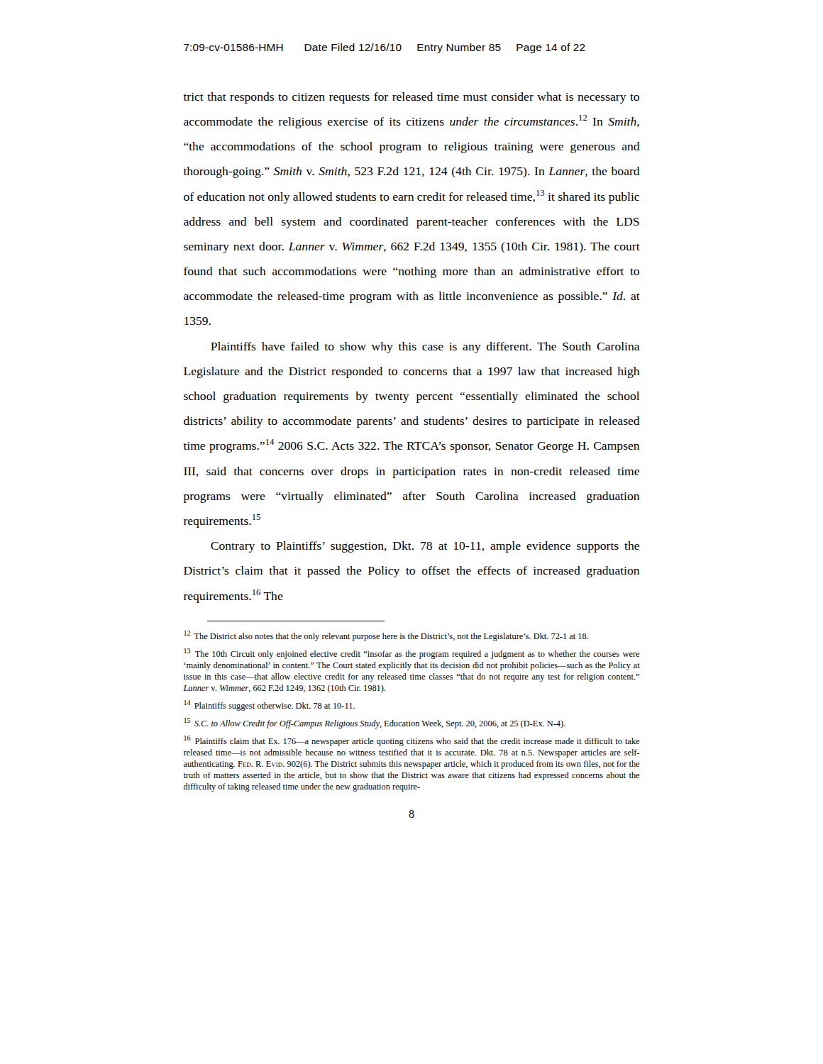7:09-cv-01586-HMH Date Filed 12/16/10 Entry Number 85 Page 14 of 22
trict that responds to citizen requests for released time must consider what is necessary to accommodate the religious exercise of its citizens under the circumstances.12 In Smith, “the accommodations of the school program to religious training were generous and thorough-going.” Smith v. Smith, 523 F.2d 121, 124 (4th Cir. 1975). In Lanner, the board of education not only allowed students to earn credit for released time,13 it shared its public address and bell system and coordinated parent-teacher conferences with the LDS seminary next door. Lanner v. Wimmer, 662 F.2d 1349, 1355 (10th Cir. 1981). The court found that such accommodations were “nothing more than an administrative effort to accommodate the released-time program with as little inconvenience as possible.” Id. at 1359.
Plaintiffs have failed to show why this case is any different. The South Carolina Legislature and the District responded to concerns that a 1997 law that increased high school graduation requirements by twenty percent “essentially eliminated the school districts’ ability to accommodate parents’ and students’ desires to participate in released time programs.”14 2006 S.C. Acts 322. The RTCA’s sponsor, Senator George H. Campsen III, said that concerns over drops in participation rates in non-credit released time programs were “virtually eliminated” after South Carolina increased graduation requirements.15
Contrary to Plaintiffs’ suggestion, Dkt. 78 at 10-11, ample evidence supports the District’s claim that it passed the Policy to offset the effects of increased graduation requirements.16 The
12 The District also notes that the only relevant purpose here is the District’s, not the Legislature’s. Dkt. 72-1 at 18.
13 The 10th Circuit only enjoined elective credit “insofar as the program required a judgment as to whether the courses were ‘mainly denominational’ in content.” The Court stated explicitly that its decision did not prohibit policies—such as the Policy at issue in this case—that allow elective credit for any released time classes “that do not require any test for religion content.” Lanner v. Wimmer, 662 F.2d 1249, 1362 (10th Cir. 1981).
14 Plaintiffs suggest otherwise. Dkt. 78 at 10-11.
15 S.C. to Allow Credit for Off-Campus Religious Study, Education Week, Sept. 20, 2006, at 25 (D-Ex. N-4).
16 Plaintiffs claim that Ex. 176—a newspaper article quoting citizens who said that the credit increase made it difficult to take released time—is not admissible because no witness testified that it is accurate. Dkt. 78 at n.5. Newspaper articles are self-authenticating. Fed. R. Evid. 902(6). The District submits this newspaper article, which it produced from its own files, not for the truth of matters asserted in the article, but to show that the District was aware that citizens had expressed concerns about the difficulty of taking released time under the new graduation require-
8